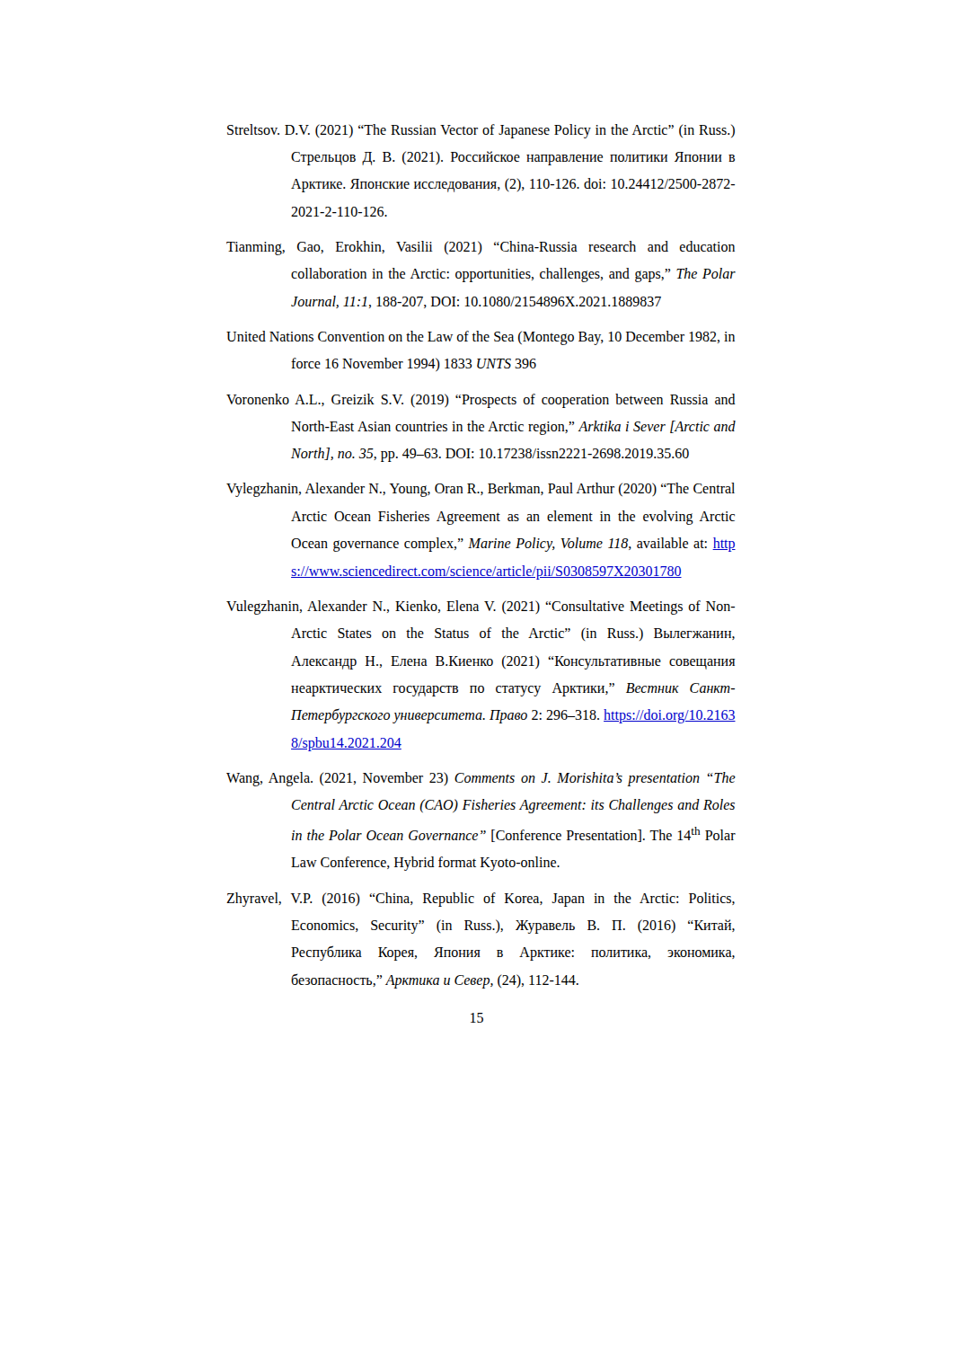Streltsov. D.V. (2021) “The Russian Vector of Japanese Policy in the Arctic” (in Russ.) Стрельцов Д. В. (2021). Российское направление политики Японии в Арктике. Японские исследования, (2), 110-126. doi: 10.24412/2500-2872-2021-2-110-126.
Tianming, Gao, Erokhin, Vasilii (2021) “China-Russia research and education collaboration in the Arctic: opportunities, challenges, and gaps,” The Polar Journal, 11:1, 188-207, DOI: 10.1080/2154896X.2021.1889837
United Nations Convention on the Law of the Sea (Montego Bay, 10 December 1982, in force 16 November 1994) 1833 UNTS 396
Voronenko A.L., Greizik S.V. (2019) “Prospects of cooperation between Russia and North-East Asian countries in the Arctic region,” Arktika i Sever [Arctic and North], no. 35, pp. 49–63. DOI: 10.17238/issn2221-2698.2019.35.60
Vylegzhanin, Alexander N., Young, Oran R., Berkman, Paul Arthur (2020) “The Central Arctic Ocean Fisheries Agreement as an element in the evolving Arctic Ocean governance complex,” Marine Policy, Volume 118, available at: https://www.sciencedirect.com/science/article/pii/S0308597X20301780
Vulegzhanin, Alexander N., Kienko, Elena V. (2021) “Consultative Meetings of Non-Arctic States on the Status of the Arctic” (in Russ.) Вылегжанин, Александр Н., Елена В.Киенко (2021) “Консультативные совещания неарктических государств по статусу Арктики,” Вестник Санкт-Петербургского университета. Право 2: 296–318. https://doi.org/10.21638/spbu14.2021.204
Wang, Angela. (2021, November 23) Comments on J. Morishita’s presentation “The Central Arctic Ocean (CAO) Fisheries Agreement: its Challenges and Roles in the Polar Ocean Governance” [Conference Presentation]. The 14th Polar Law Conference, Hybrid format Kyoto-online.
Zhyravel, V.P. (2016) “China, Republic of Korea, Japan in the Arctic: Politics, Economics, Security” (in Russ.), Журавель В. П. (2016) “Китай, Республика Корея, Япония в Арктике: политика, экономика, безопасность,” Арктика и Север, (24), 112-144.
15